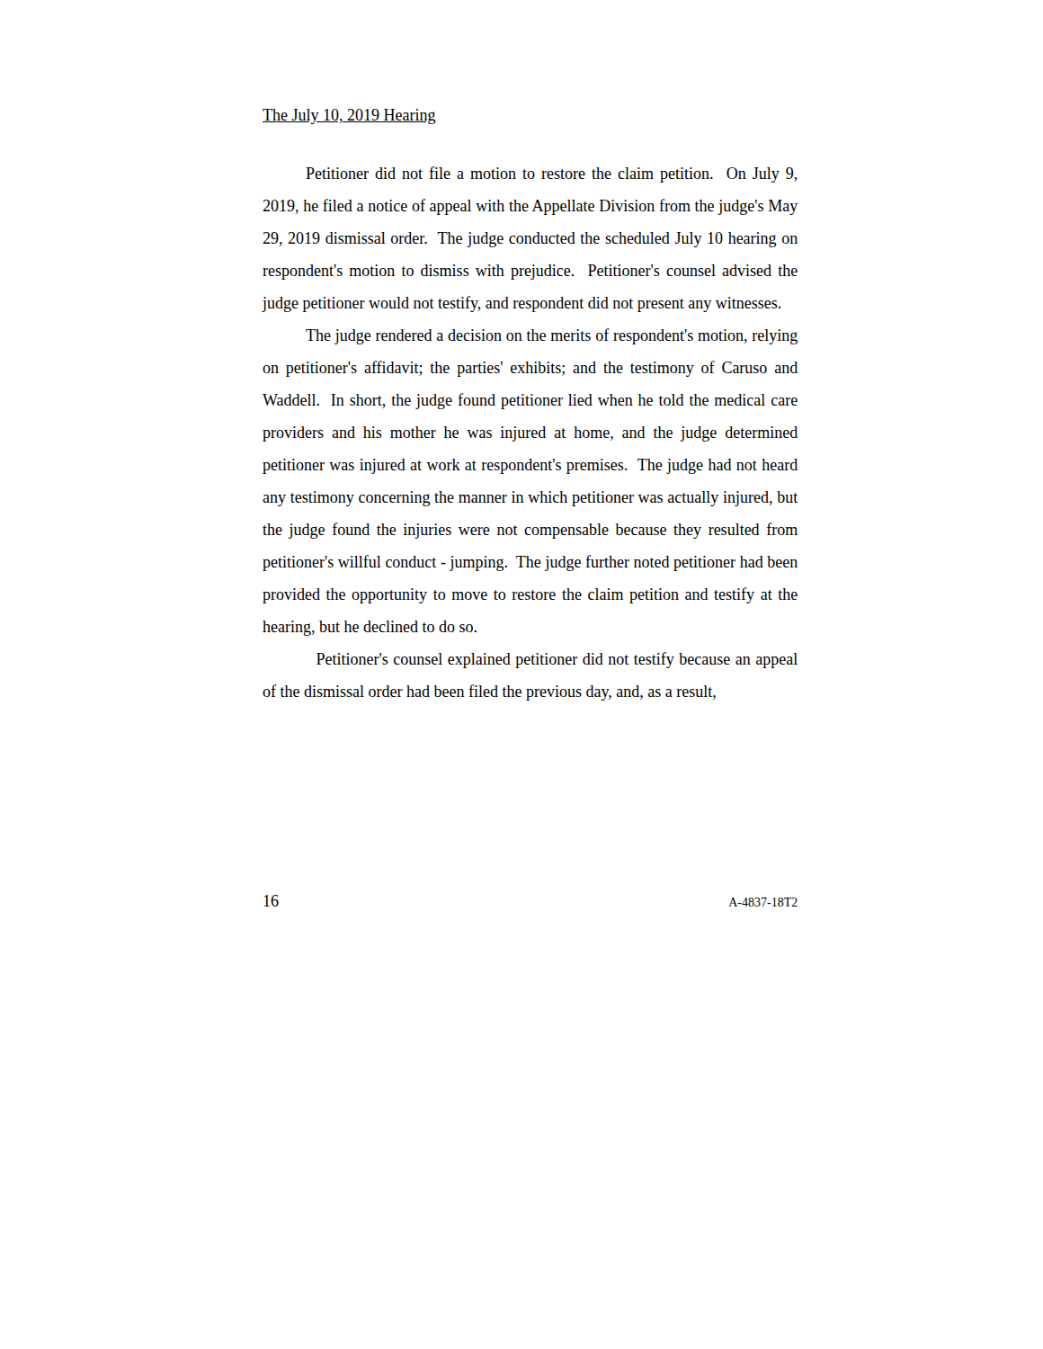The July 10, 2019 Hearing
Petitioner did not file a motion to restore the claim petition. On July 9, 2019, he filed a notice of appeal with the Appellate Division from the judge's May 29, 2019 dismissal order. The judge conducted the scheduled July 10 hearing on respondent's motion to dismiss with prejudice. Petitioner's counsel advised the judge petitioner would not testify, and respondent did not present any witnesses.
The judge rendered a decision on the merits of respondent's motion, relying on petitioner's affidavit; the parties' exhibits; and the testimony of Caruso and Waddell. In short, the judge found petitioner lied when he told the medical care providers and his mother he was injured at home, and the judge determined petitioner was injured at work at respondent's premises. The judge had not heard any testimony concerning the manner in which petitioner was actually injured, but the judge found the injuries were not compensable because they resulted from petitioner's willful conduct - jumping. The judge further noted petitioner had been provided the opportunity to move to restore the claim petition and testify at the hearing, but he declined to do so.
Petitioner's counsel explained petitioner did not testify because an appeal of the dismissal order had been filed the previous day, and, as a result,
16 A-4837-18T2